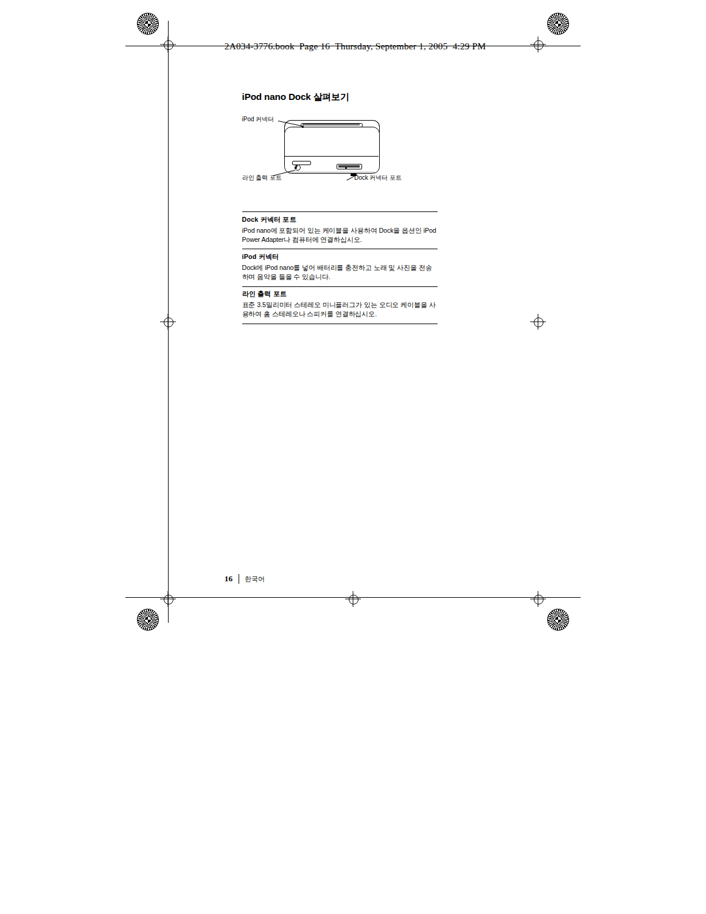2A034-3776.book Page 16 Thursday, September 1, 2005 4:29 PM
iPod nano Dock 살펴보기
iPod 커넥터 라인 출력 포트 Dock 커넥터 포트
Dock 커넥터 포트
iPod nano에 포함되어 있는 케이블을 사용하여 Dock을 옵션인 iPod Power Adapter나 컴퓨터에 연결하십시오.
iPod 커넥터
Dock에 iPod nano를 넣어 배터리를 충전하고 노래 및 사진을 전송하며 음악을 들을 수 있습니다.
라인 출력 포트
표준 3.5밀리미터 스테레오 미니플러그가 있는 오디오 케이블을 사용하여 홈 스테레오나 스피커를 연결하십시오.
16 한국어